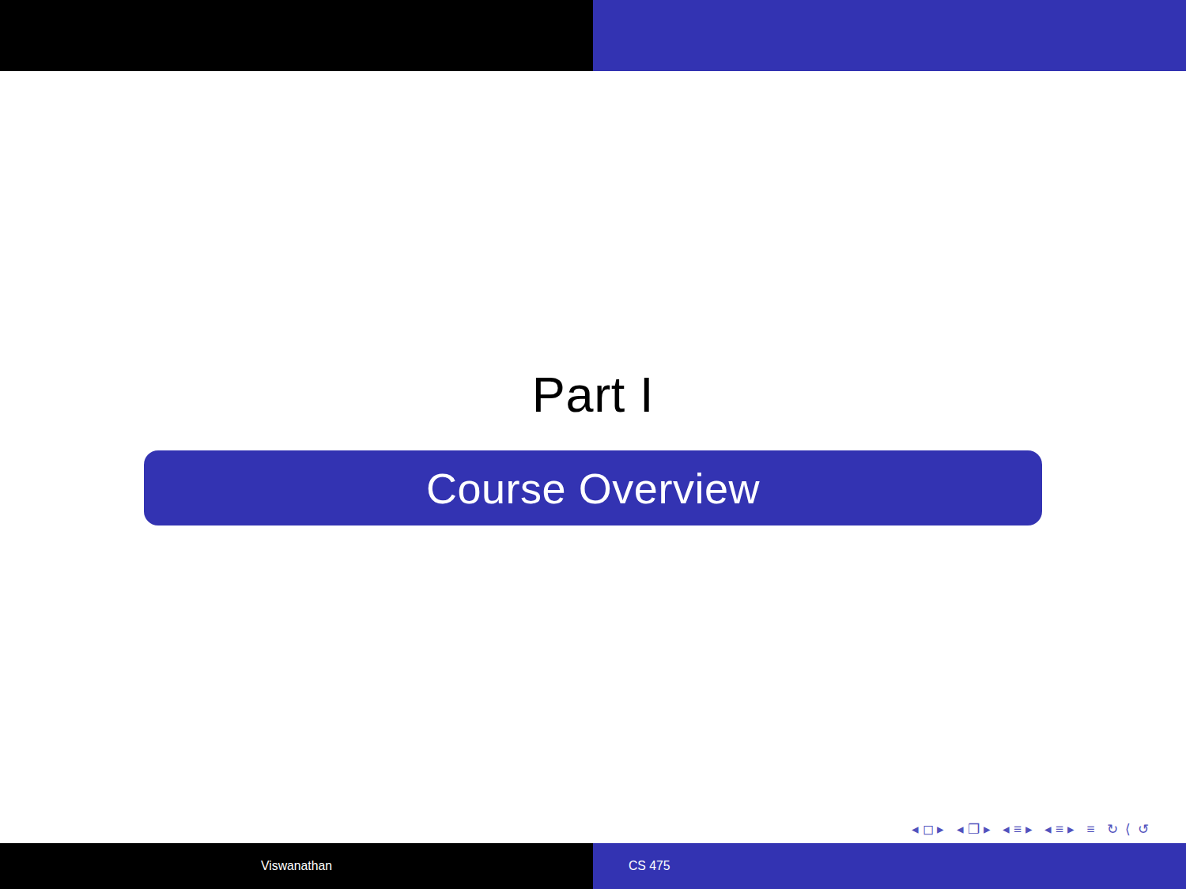Part I
Course Overview
◂ ◻ ▸ ◂ ❐ ▸ ◂ ≡ ▸ ◂ ≡ ▸ ≡ ↻ ⟨ ↺
Viswanathan
CS 475